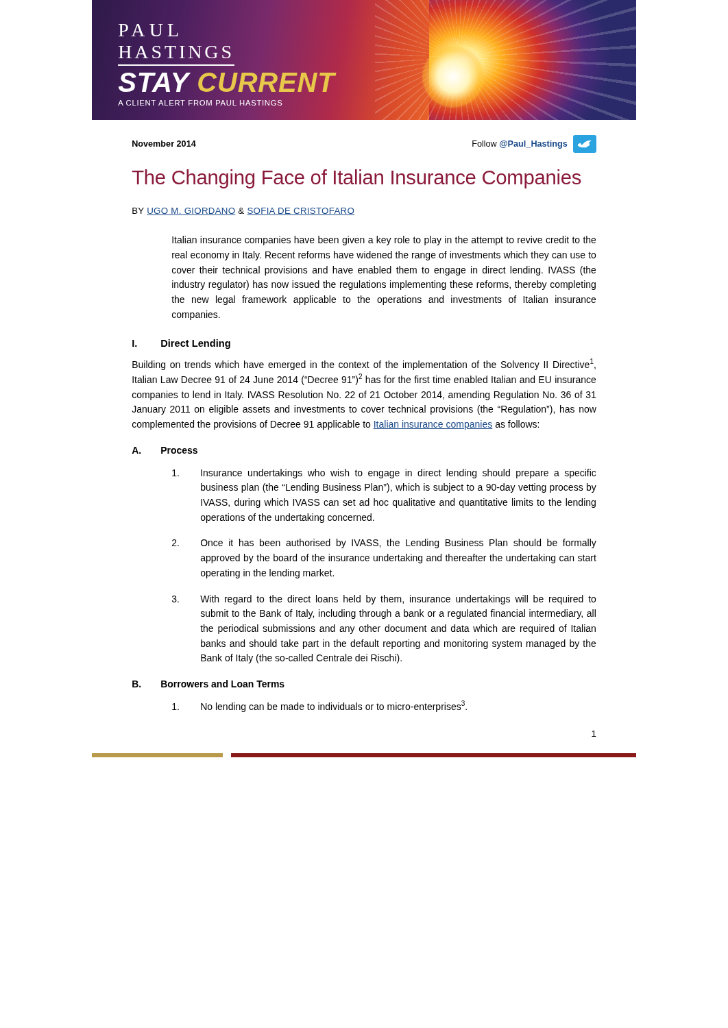PAUL
HASTINGS
STAY CURRENT
A CLIENT ALERT FROM PAUL HASTINGS
November 2014
Follow @Paul_Hastings
The Changing Face of Italian Insurance Companies
BY UGO M. GIORDANO & SOFIA DE CRISTOFARO
Italian insurance companies have been given a key role to play in the attempt to revive credit to the real economy in Italy. Recent reforms have widened the range of investments which they can use to cover their technical provisions and have enabled them to engage in direct lending. IVASS (the industry regulator) has now issued the regulations implementing these reforms, thereby completing the new legal framework applicable to the operations and investments of Italian insurance companies.
I. Direct Lending
Building on trends which have emerged in the context of the implementation of the Solvency II Directive1, Italian Law Decree 91 of 24 June 2014 (“Decree 91”)2 has for the first time enabled Italian and EU insurance companies to lend in Italy. IVASS Resolution No. 22 of 21 October 2014, amending Regulation No. 36 of 31 January 2011 on eligible assets and investments to cover technical provisions (the “Regulation”), has now complemented the provisions of Decree 91 applicable to Italian insurance companies as follows:
A. Process
1. Insurance undertakings who wish to engage in direct lending should prepare a specific business plan (the “Lending Business Plan”), which is subject to a 90-day vetting process by IVASS, during which IVASS can set ad hoc qualitative and quantitative limits to the lending operations of the undertaking concerned.
2. Once it has been authorised by IVASS, the Lending Business Plan should be formally approved by the board of the insurance undertaking and thereafter the undertaking can start operating in the lending market.
3. With regard to the direct loans held by them, insurance undertakings will be required to submit to the Bank of Italy, including through a bank or a regulated financial intermediary, all the periodical submissions and any other document and data which are required of Italian banks and should take part in the default reporting and monitoring system managed by the Bank of Italy (the so-called Centrale dei Rischi).
B. Borrowers and Loan Terms
1. No lending can be made to individuals or to micro-enterprises3.
1